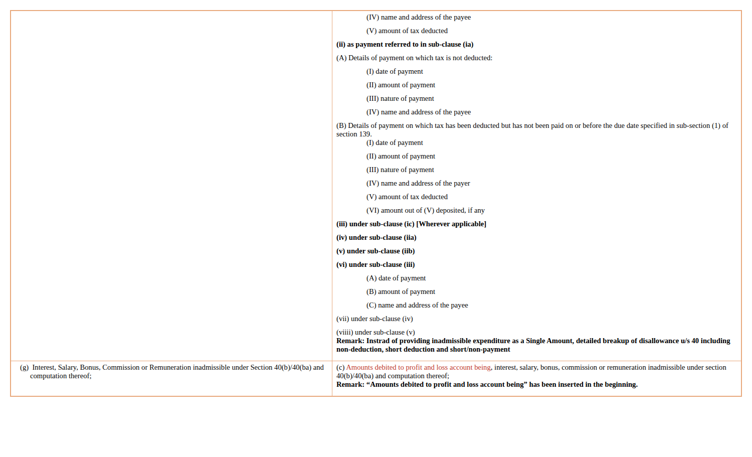| | (IV) name and address of the payee (V) amount of tax deducted (ii) as payment referred to in sub-clause (ia) (A) Details of payment on which tax is not deducted: (I) date of payment (II) amount of payment (III) nature of payment (IV) name and address of the payee (B) Details of payment on which tax has been deducted but has not been paid on or before the due date specified in sub-section (1) of section 139. (I) date of payment (II) amount of payment (III) nature of payment (IV) name and address of the payer (V) amount of tax deducted (VI) amount out of (V) deposited, if any (iii) under sub-clause (ic) [Wherever applicable] (iv) under sub-clause (iia) (v) under sub-clause (iib) (vi) under sub-clause (iii) (A) date of payment (B) amount of payment (C) name and address of the payee (vii) under sub-clause (iv) (viiii) under sub-clause (v) Remark: Instrad of providing inadmissible expenditure as a Single Amount, detailed breakup of disallowance u/s 40 including non-deduction, short deduction and short/non-payment |
| (g) Interest, Salary, Bonus, Commission or Remuneration inadmissible under Section 40(b)/40(ba) and computation thereof; | (c) Amounts debited to profit and loss account being , interest, salary, bonus, commission or remuneration inadmissible under section 40(b)/40(ba) and computation thereof; Remark: “Amounts debited to profit and loss account being” has been inserted in the beginning. |